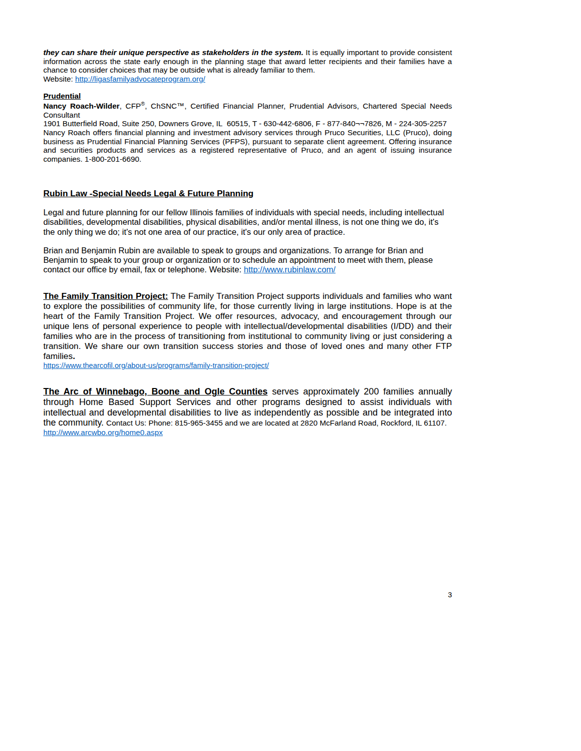they can share their unique perspective as stakeholders in the system. It is equally important to provide consistent information across the state early enough in the planning stage that award letter recipients and their families have a chance to consider choices that may be outside what is already familiar to them.
Website: http://ligasfamilyadvocateprogram.org/
Prudential
Nancy Roach-Wilder, CFP®, ChSNC™, Certified Financial Planner, Prudential Advisors, Chartered Special Needs Consultant
1901 Butterfield Road, Suite 250, Downers Grove, IL 60515, T - 630-442-6806, F - 877-840¬¬7826, M - 224-305-2257
Nancy Roach offers financial planning and investment advisory services through Pruco Securities, LLC (Pruco), doing business as Prudential Financial Planning Services (PFPS), pursuant to separate client agreement. Offering insurance and securities products and services as a registered representative of Pruco, and an agent of issuing insurance companies. 1-800-201-6690.
Rubin Law -Special Needs Legal & Future Planning
Legal and future planning for our fellow Illinois families of individuals with special needs, including intellectual disabilities, developmental disabilities, physical disabilities, and/or mental illness, is not one thing we do, it's the only thing we do; it's not one area of our practice, it's our only area of practice.
Brian and Benjamin Rubin are available to speak to groups and organizations. To arrange for Brian and Benjamin to speak to your group or organization or to schedule an appointment to meet with them, please contact our office by email, fax or telephone. Website: http://www.rubinlaw.com/
The Family Transition Project: The Family Transition Project supports individuals and families who want to explore the possibilities of community life, for those currently living in large institutions. Hope is at the heart of the Family Transition Project. We offer resources, advocacy, and encouragement through our unique lens of personal experience to people with intellectual/developmental disabilities (I/DD) and their families who are in the process of transitioning from institutional to community living or just considering a transition. We share our own transition success stories and those of loved ones and many other FTP families.
https://www.thearcofil.org/about-us/programs/family-transition-project/
The Arc of Winnebago, Boone and Ogle Counties serves approximately 200 families annually through Home Based Support Services and other programs designed to assist individuals with intellectual and developmental disabilities to live as independently as possible and be integrated into the community. Contact Us: Phone: 815-965-3455 and we are located at 2820 McFarland Road, Rockford, IL 61107.
http://www.arcwbo.org/home0.aspx
3